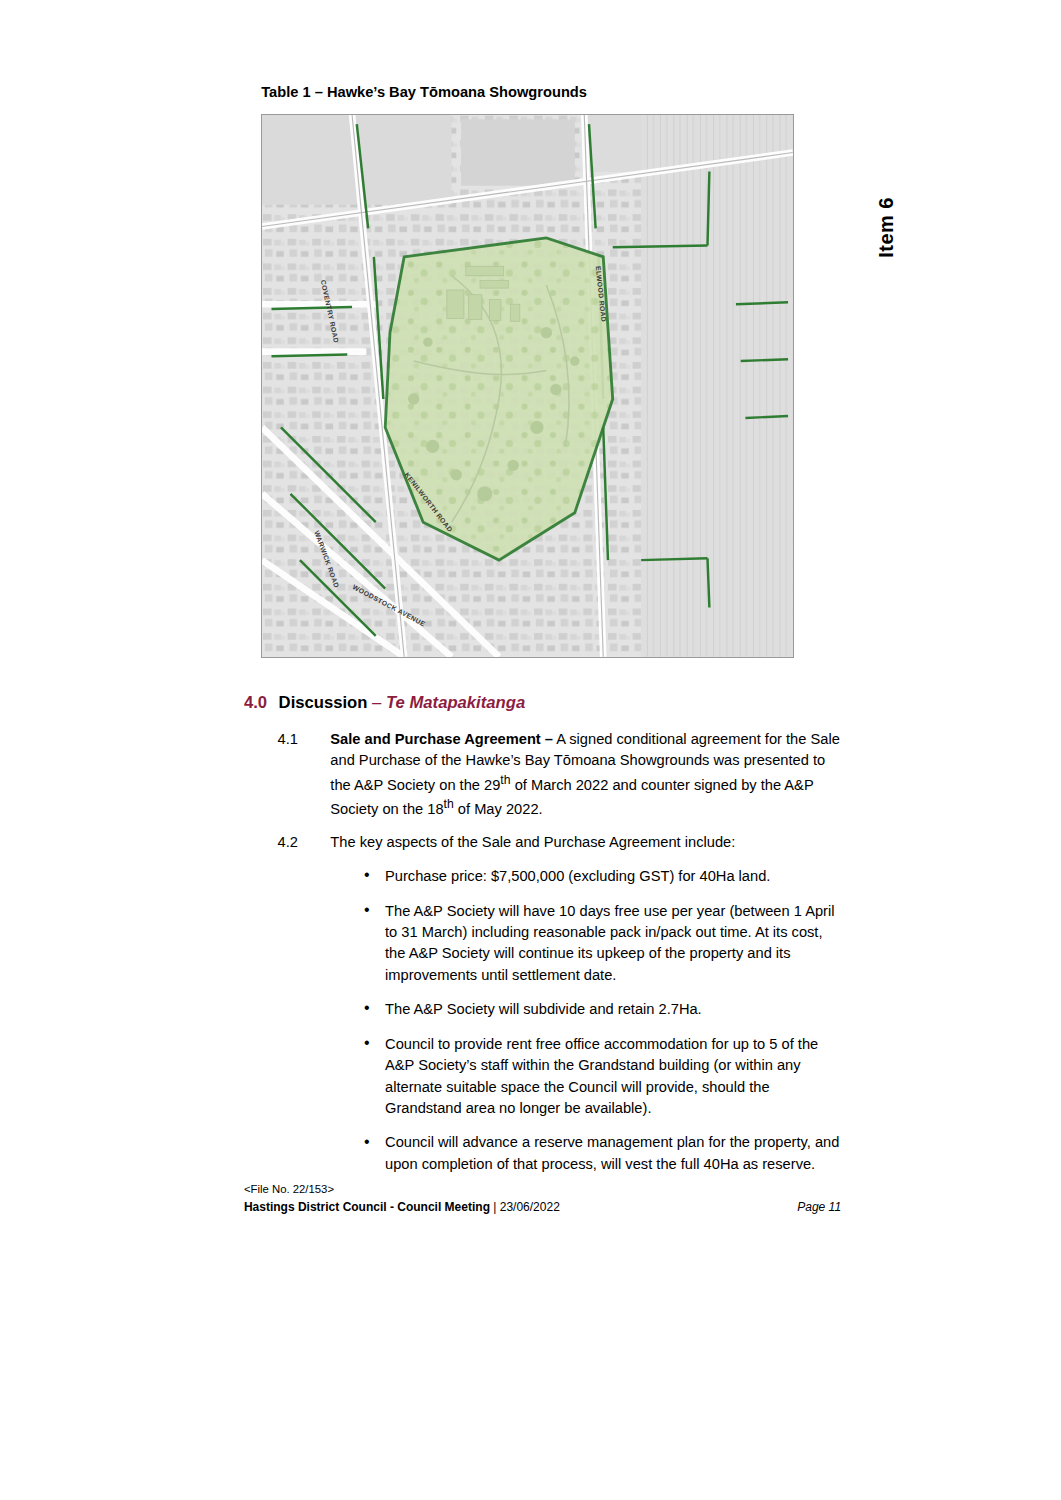Item 6
Table 1 – Hawke’s Bay Tōmoana Showgrounds
COVENTRY ROAD ELWOOD ROAD KENILWORTH ROAD WARWICK ROAD WOODSTOCK AVENUE
4.0 Discussion – Te Matapakitanga
4.1
Sale and Purchase Agreement – A signed conditional agreement for the Sale and Purchase of the Hawke’s Bay Tōmoana Showgrounds was presented to the A&P Society on the 29th of March 2022 and counter signed by the A&P Society on the 18th of May 2022.
4.2
The key aspects of the Sale and Purchase Agreement include:
Purchase price: $7,500,000 (excluding GST) for 40Ha land.
The A&P Society will have 10 days free use per year (between 1 April to 31 March) including reasonable pack in/pack out time. At its cost, the A&P Society will continue its upkeep of the property and its improvements until settlement date.
The A&P Society will subdivide and retain 2.7Ha.
Council to provide rent free office accommodation for up to 5 of the A&P Society’s staff within the Grandstand building (or within any alternate suitable space the Council will provide, should the Grandstand area no longer be available).
Council will advance a reserve management plan for the property, and upon completion of that process, will vest the full 40Ha as reserve.
<File No. 22/153>
Hastings District Council - Council Meeting | 23/06/2022
Page 11